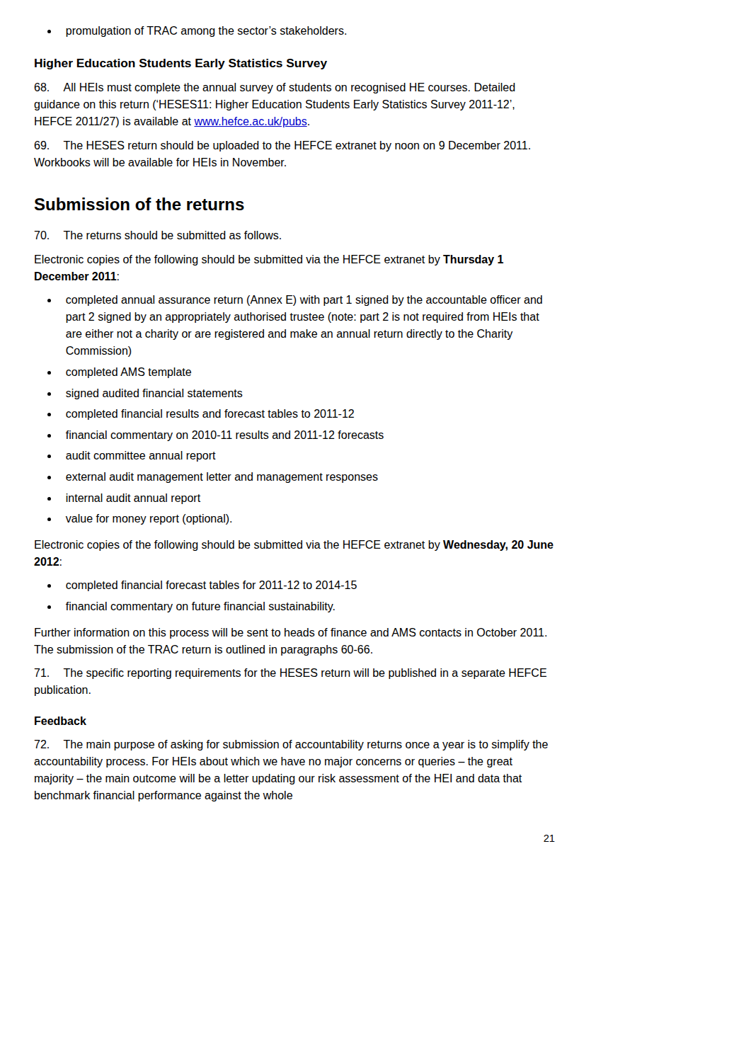promulgation of TRAC among the sector’s stakeholders.
Higher Education Students Early Statistics Survey
68. All HEIs must complete the annual survey of students on recognised HE courses. Detailed guidance on this return (‘HESES11: Higher Education Students Early Statistics Survey 2011-12’, HEFCE 2011/27) is available at www.hefce.ac.uk/pubs.
69. The HESES return should be uploaded to the HEFCE extranet by noon on 9 December 2011. Workbooks will be available for HEIs in November.
Submission of the returns
70. The returns should be submitted as follows.
Electronic copies of the following should be submitted via the HEFCE extranet by Thursday 1 December 2011:
completed annual assurance return (Annex E) with part 1 signed by the accountable officer and part 2 signed by an appropriately authorised trustee (note: part 2 is not required from HEIs that are either not a charity or are registered and make an annual return directly to the Charity Commission)
completed AMS template
signed audited financial statements
completed financial results and forecast tables to 2011-12
financial commentary on 2010-11 results and 2011-12 forecasts
audit committee annual report
external audit management letter and management responses
internal audit annual report
value for money report (optional).
Electronic copies of the following should be submitted via the HEFCE extranet by Wednesday, 20 June 2012:
completed financial forecast tables for 2011-12 to 2014-15
financial commentary on future financial sustainability.
Further information on this process will be sent to heads of finance and AMS contacts in October 2011. The submission of the TRAC return is outlined in paragraphs 60-66.
71. The specific reporting requirements for the HESES return will be published in a separate HEFCE publication.
Feedback
72. The main purpose of asking for submission of accountability returns once a year is to simplify the accountability process. For HEIs about which we have no major concerns or queries – the great majority – the main outcome will be a letter updating our risk assessment of the HEI and data that benchmark financial performance against the whole
21